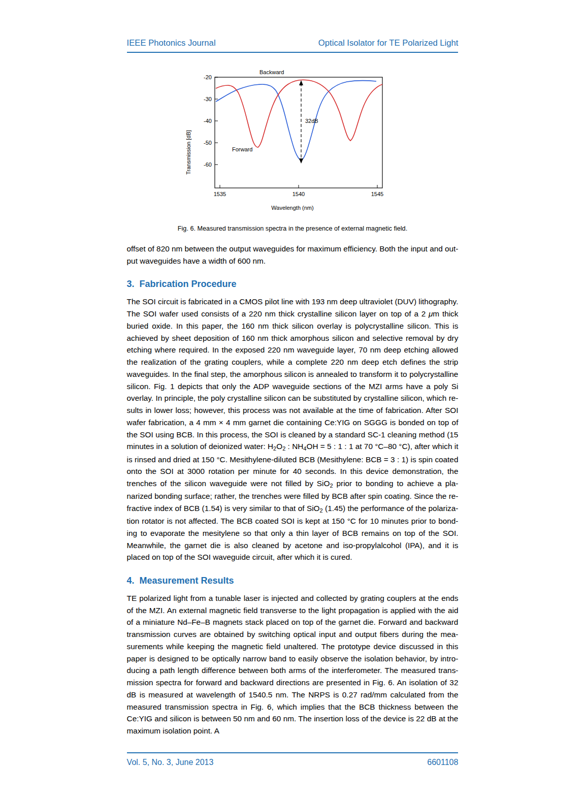IEEE Photonics Journal
Optical Isolator for TE Polarized Light
Transmission [dB] Wavelength (nm) -20 -30 -40 -50 -60 1535 1540 1545 Backward Forward 32dB
Fig. 6. Measured transmission spectra in the presence of external magnetic field.
offset of 820 nm between the output waveguides for maximum efficiency. Both the input and output waveguides have a width of 600 nm.
3. Fabrication Procedure
The SOI circuit is fabricated in a CMOS pilot line with 193 nm deep ultraviolet (DUV) lithography. The SOI wafer used consists of a 220 nm thick crystalline silicon layer on top of a 2 μm thick buried oxide. In this paper, the 160 nm thick silicon overlay is polycrystalline silicon. This is achieved by sheet deposition of 160 nm thick amorphous silicon and selective removal by dry etching where required. In the exposed 220 nm waveguide layer, 70 nm deep etching allowed the realization of the grating couplers, while a complete 220 nm deep etch defines the strip waveguides. In the final step, the amorphous silicon is annealed to transform it to polycrystalline silicon. Fig. 1 depicts that only the ADP waveguide sections of the MZI arms have a poly Si overlay. In principle, the poly crystalline silicon can be substituted by crystalline silicon, which results in lower loss; however, this process was not available at the time of fabrication. After SOI wafer fabrication, a 4 mm × 4 mm garnet die containing Ce:YIG on SGGG is bonded on top of the SOI using BCB. In this process, the SOI is cleaned by a standard SC-1 cleaning method (15 minutes in a solution of deionized water: H2O2 : NH4OH = 5 : 1 : 1 at 70 °C–80 °C), after which it is rinsed and dried at 150 °C. Mesithylene-diluted BCB (Mesithylene: BCB = 3 : 1) is spin coated onto the SOI at 3000 rotation per minute for 40 seconds. In this device demonstration, the trenches of the silicon waveguide were not filled by SiO2 prior to bonding to achieve a planarized bonding surface; rather, the trenches were filled by BCB after spin coating. Since the refractive index of BCB (1.54) is very similar to that of SiO2 (1.45) the performance of the polarization rotator is not affected. The BCB coated SOI is kept at 150 °C for 10 minutes prior to bonding to evaporate the mesitylene so that only a thin layer of BCB remains on top of the SOI. Meanwhile, the garnet die is also cleaned by acetone and iso-propylalcohol (IPA), and it is placed on top of the SOI waveguide circuit, after which it is cured.
4. Measurement Results
TE polarized light from a tunable laser is injected and collected by grating couplers at the ends of the MZI. An external magnetic field transverse to the light propagation is applied with the aid of a miniature Nd–Fe–B magnets stack placed on top of the garnet die. Forward and backward transmission curves are obtained by switching optical input and output fibers during the measurements while keeping the magnetic field unaltered. The prototype device discussed in this paper is designed to be optically narrow band to easily observe the isolation behavior, by introducing a path length difference between both arms of the interferometer. The measured transmission spectra for forward and backward directions are presented in Fig. 6. An isolation of 32 dB is measured at wavelength of 1540.5 nm. The NRPS is 0.27 rad/mm calculated from the measured transmission spectra in Fig. 6, which implies that the BCB thickness between the Ce:YIG and silicon is between 50 nm and 60 nm. The insertion loss of the device is 22 dB at the maximum isolation point. A
Vol. 5, No. 3, June 2013
6601108